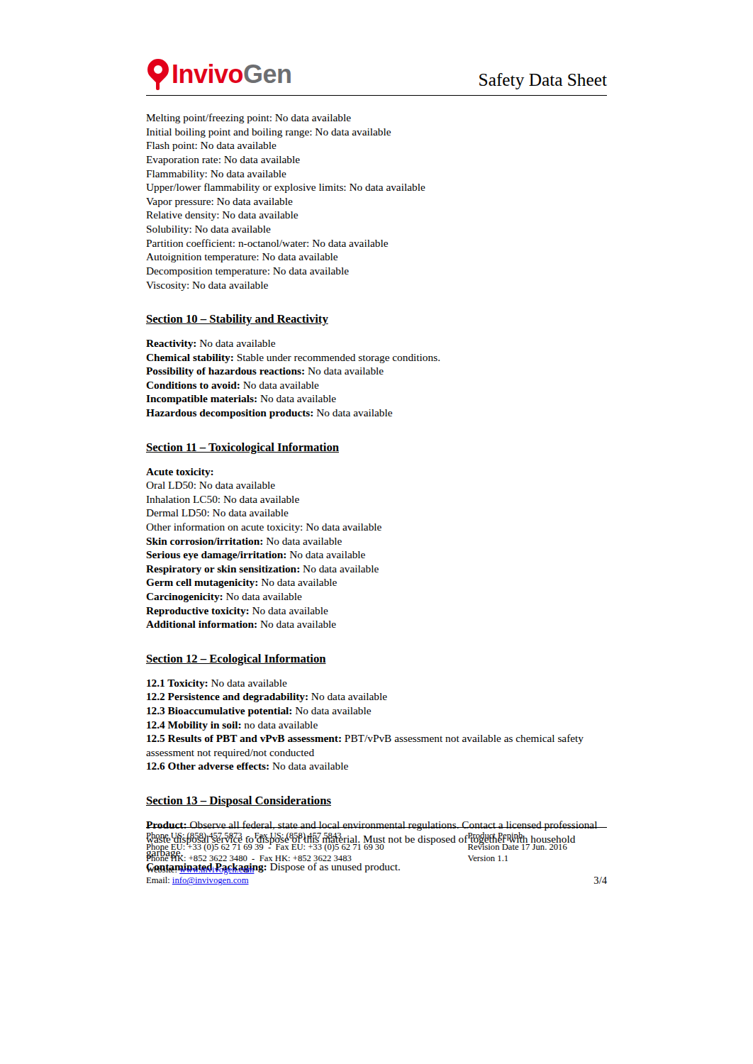Invivo Gen
Safety Data Sheet
Melting point/freezing point: No data available
Initial boiling point and boiling range: No data available
Flash point: No data available
Evaporation rate: No data available
Flammability: No data available
Upper/lower flammability or explosive limits: No data available
Vapor pressure: No data available
Relative density: No data available
Solubility: No data available
Partition coefficient: n-octanol/water: No data available
Autoignition temperature: No data available
Decomposition temperature: No data available
Viscosity: No data available
Section 10 – Stability and Reactivity
Reactivity: No data available
Chemical stability: Stable under recommended storage conditions.
Possibility of hazardous reactions: No data available
Conditions to avoid: No data available
Incompatible materials: No data available
Hazardous decomposition products: No data available
Section 11 – Toxicological Information
Acute toxicity:
Oral LD50: No data available
Inhalation LC50: No data available
Dermal LD50: No data available
Other information on acute toxicity: No data available
Skin corrosion/irritation: No data available
Serious eye damage/irritation: No data available
Respiratory or skin sensitization: No data available
Germ cell mutagenicity: No data available
Carcinogenicity: No data available
Reproductive toxicity: No data available
Additional information: No data available
Section 12 – Ecological Information
12.1 Toxicity: No data available
12.2 Persistence and degradability: No data available
12.3 Bioaccumulative potential: No data available
12.4 Mobility in soil: no data available
12.5 Results of PBT and vPvB assessment: PBT/vPvB assessment not available as chemical safety assessment not required/not conducted
12.6 Other adverse effects: No data available
Section 13 – Disposal Considerations
Product: Observe all federal, state and local environmental regulations. Contact a licensed professional waste disposal service to dispose of this material. Must not be disposed of together with household garbage.
Contaminated Packaging: Dispose of as unused product.
Phone US: (858) 457 5873 - Fax US: (858) 457 5843
Phone EU: +33 (0)5 62 71 69 39 - Fax EU: +33 (0)5 62 71 69 30
Phone HK: +852 3622 3480 - Fax HK: +852 3622 3483
Website: www.invivogen.com
Email: info@invivogen.com
Product Pepinh
Revision Date 17 Jun. 2016
Version 1.1
3/4